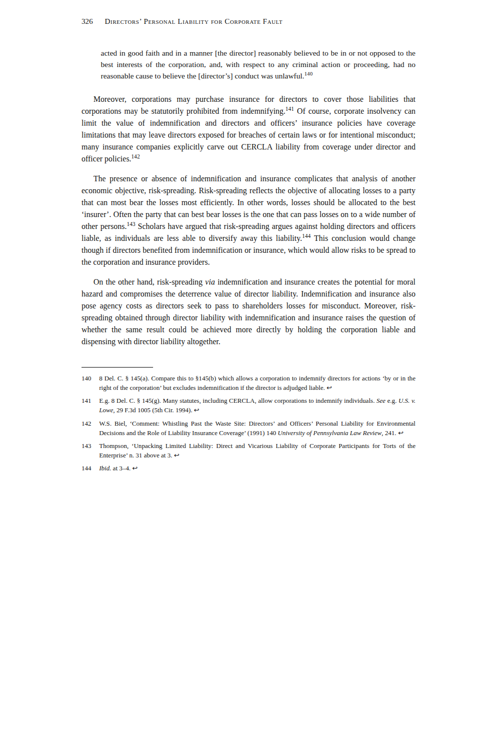326 Directors’ Personal Liability for Corporate Fault
acted in good faith and in a manner [the director] reasonably believed to be in or not opposed to the best interests of the corporation, and, with respect to any criminal action or proceeding, had no reasonable cause to believe the [director’s] conduct was unlawful.140
Moreover, corporations may purchase insurance for directors to cover those liabilities that corporations may be statutorily prohibited from indemnifying.141 Of course, corporate insolvency can limit the value of indemnification and directors and officers’ insurance policies have coverage limitations that may leave directors exposed for breaches of certain laws or for intentional misconduct; many insurance companies explicitly carve out CERCLA liability from coverage under director and officer policies.142
The presence or absence of indemnification and insurance complicates that analysis of another economic objective, risk-spreading. Risk-spreading reflects the objective of allocating losses to a party that can most bear the losses most efficiently. In other words, losses should be allocated to the best ‘insurer’. Often the party that can best bear losses is the one that can pass losses on to a wide number of other persons.143 Scholars have argued that risk-spreading argues against holding directors and officers liable, as individuals are less able to diversify away this liability.144 This conclusion would change though if directors benefited from indemnification or insurance, which would allow risks to be spread to the corporation and insurance providers.
On the other hand, risk-spreading via indemnification and insurance creates the potential for moral hazard and compromises the deterrence value of director liability. Indemnification and insurance also pose agency costs as directors seek to pass to shareholders losses for misconduct. Moreover, risk-spreading obtained through director liability with indemnification and insurance raises the question of whether the same result could be achieved more directly by holding the corporation liable and dispensing with director liability altogether.
140 8 Del. C. § 145(a). Compare this to §145(b) which allows a corporation to indemnify directors for actions ‘by or in the right of the corporation’ but excludes indemnification if the director is adjudged liable. ↩
141 E.g. 8 Del. C. § 145(g). Many statutes, including CERCLA, allow corporations to indemnify individuals. See e.g. U.S. v. Lowe, 29 F.3d 1005 (5th Cir. 1994). ↩
142 W.S. Biel, ‘Comment: Whistling Past the Waste Site: Directors’ and Officers’ Personal Liability for Environmental Decisions and the Role of Liability Insurance Coverage’ (1991) 140 University of Pennsylvania Law Review, 241. ↩
143 Thompson, ‘Unpacking Limited Liability: Direct and Vicarious Liability of Corporate Participants for Torts of the Enterprise’ n. 31 above at 3. ↩
144 Ibid. at 3–4. ↩